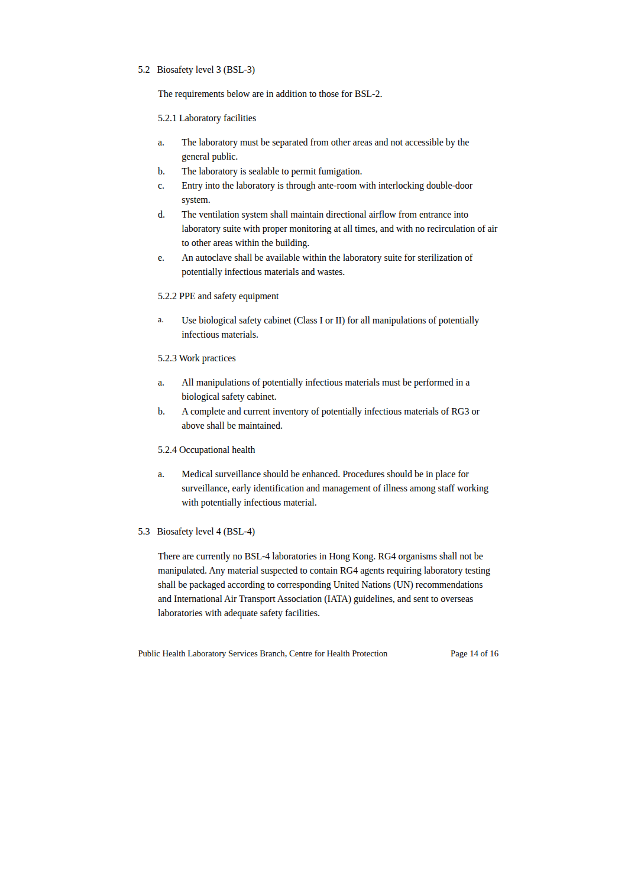5.2 Biosafety level 3 (BSL-3)
The requirements below are in addition to those for BSL-2.
5.2.1 Laboratory facilities
The laboratory must be separated from other areas and not accessible by the general public.
The laboratory is sealable to permit fumigation.
Entry into the laboratory is through ante-room with interlocking double-door system.
The ventilation system shall maintain directional airflow from entrance into laboratory suite with proper monitoring at all times, and with no recirculation of air to other areas within the building.
An autoclave shall be available within the laboratory suite for sterilization of potentially infectious materials and wastes.
5.2.2 PPE and safety equipment
Use biological safety cabinet (Class I or II) for all manipulations of potentially infectious materials.
5.2.3 Work practices
All manipulations of potentially infectious materials must be performed in a biological safety cabinet.
A complete and current inventory of potentially infectious materials of RG3 or above shall be maintained.
5.2.4 Occupational health
Medical surveillance should be enhanced. Procedures should be in place for surveillance, early identification and management of illness among staff working with potentially infectious material.
5.3 Biosafety level 4 (BSL-4)
There are currently no BSL-4 laboratories in Hong Kong. RG4 organisms shall not be manipulated. Any material suspected to contain RG4 agents requiring laboratory testing shall be packaged according to corresponding United Nations (UN) recommendations and International Air Transport Association (IATA) guidelines, and sent to overseas laboratories with adequate safety facilities.
Public Health Laboratory Services Branch, Centre for Health Protection
Page 14 of 16